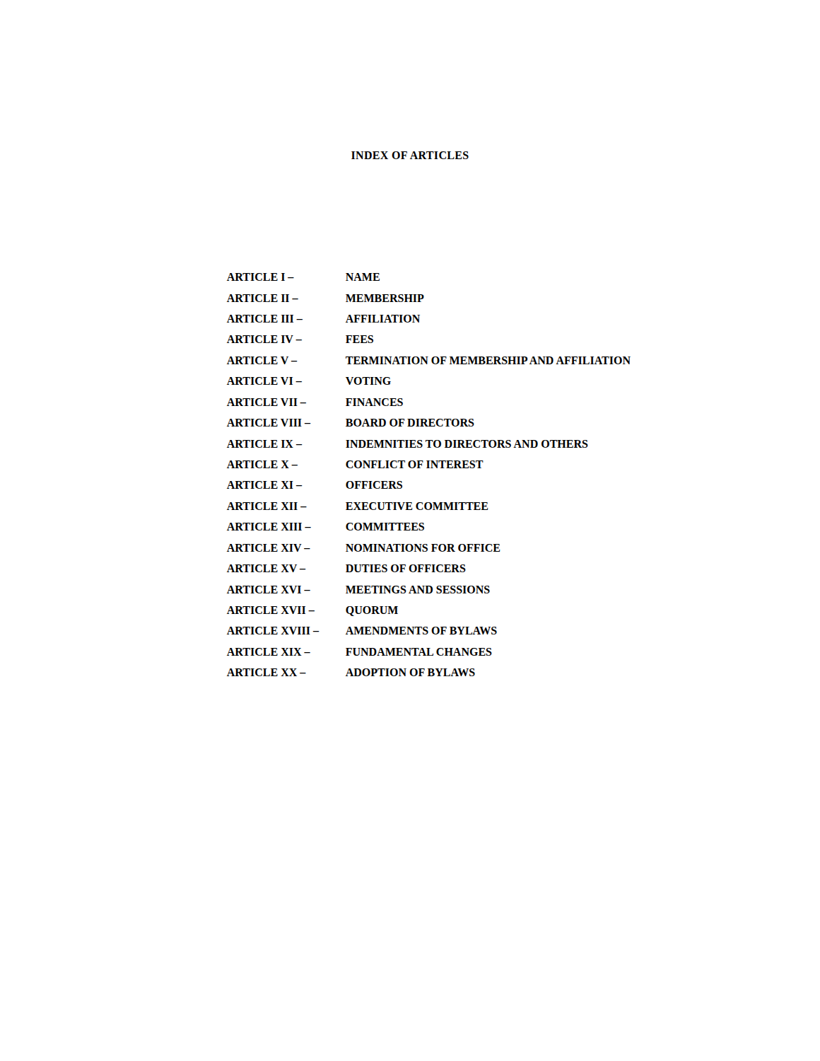INDEX OF ARTICLES
| ARTICLE I – | NAME |
| ARTICLE II – | MEMBERSHIP |
| ARTICLE III – | AFFILIATION |
| ARTICLE IV – | FEES |
| ARTICLE V – | TERMINATION OF MEMBERSHIP AND AFFILIATION |
| ARTICLE VI – | VOTING |
| ARTICLE VII – | FINANCES |
| ARTICLE VIII – | BOARD OF DIRECTORS |
| ARTICLE IX – | INDEMNITIES TO DIRECTORS AND OTHERS |
| ARTICLE X – | CONFLICT OF INTEREST |
| ARTICLE XI – | OFFICERS |
| ARTICLE XII – | EXECUTIVE COMMITTEE |
| ARTICLE XIII – | COMMITTEES |
| ARTICLE XIV – | NOMINATIONS FOR OFFICE |
| ARTICLE XV – | DUTIES OF OFFICERS |
| ARTICLE XVI – | MEETINGS AND SESSIONS |
| ARTICLE XVII – | QUORUM |
| ARTICLE XVIII – | AMENDMENTS OF BYLAWS |
| ARTICLE XIX – | FUNDAMENTAL CHANGES |
| ARTICLE XX – | ADOPTION OF BYLAWS |